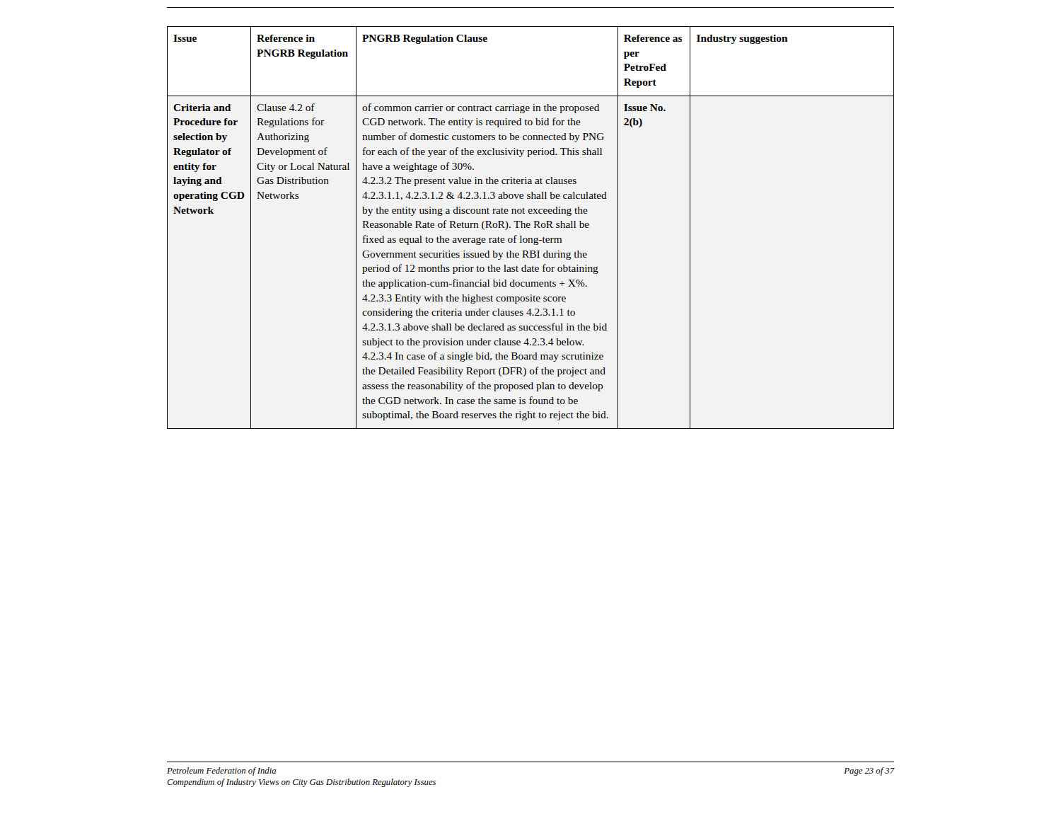| Issue | Reference in PNGRB Regulation | PNGRB Regulation Clause | Reference as per PetroFed Report | Industry suggestion |
| --- | --- | --- | --- | --- |
| Criteria and Procedure for selection by Regulator of entity for laying and operating CGD Network | Clause 4.2 of Regulations for Authorizing Development of City or Local Natural Gas Distribution Networks | of common carrier or contract carriage in the proposed CGD network. The entity is required to bid for the number of domestic customers to be connected by PNG for each of the year of the exclusivity period. This shall have a weightage of 30%. 4.2.3.2 The present value in the criteria at clauses 4.2.3.1.1, 4.2.3.1.2 & 4.2.3.1.3 above shall be calculated by the entity using a discount rate not exceeding the Reasonable Rate of Return (RoR). The RoR shall be fixed as equal to the average rate of long-term Government securities issued by the RBI during the period of 12 months prior to the last date for obtaining the application-cum-financial bid documents + X%. 4.2.3.3 Entity with the highest composite score considering the criteria under clauses 4.2.3.1.1 to 4.2.3.1.3 above shall be declared as successful in the bid subject to the provision under clause 4.2.3.4 below. 4.2.3.4 In case of a single bid, the Board may scrutinize the Detailed Feasibility Report (DFR) of the project and assess the reasonability of the proposed plan to develop the CGD network. In case the same is found to be suboptimal, the Board reserves the right to reject the bid. | Issue No. 2(b) | |
Petroleum Federation of India
Compendium of Industry Views on City Gas Distribution Regulatory Issues
Page 23 of 37